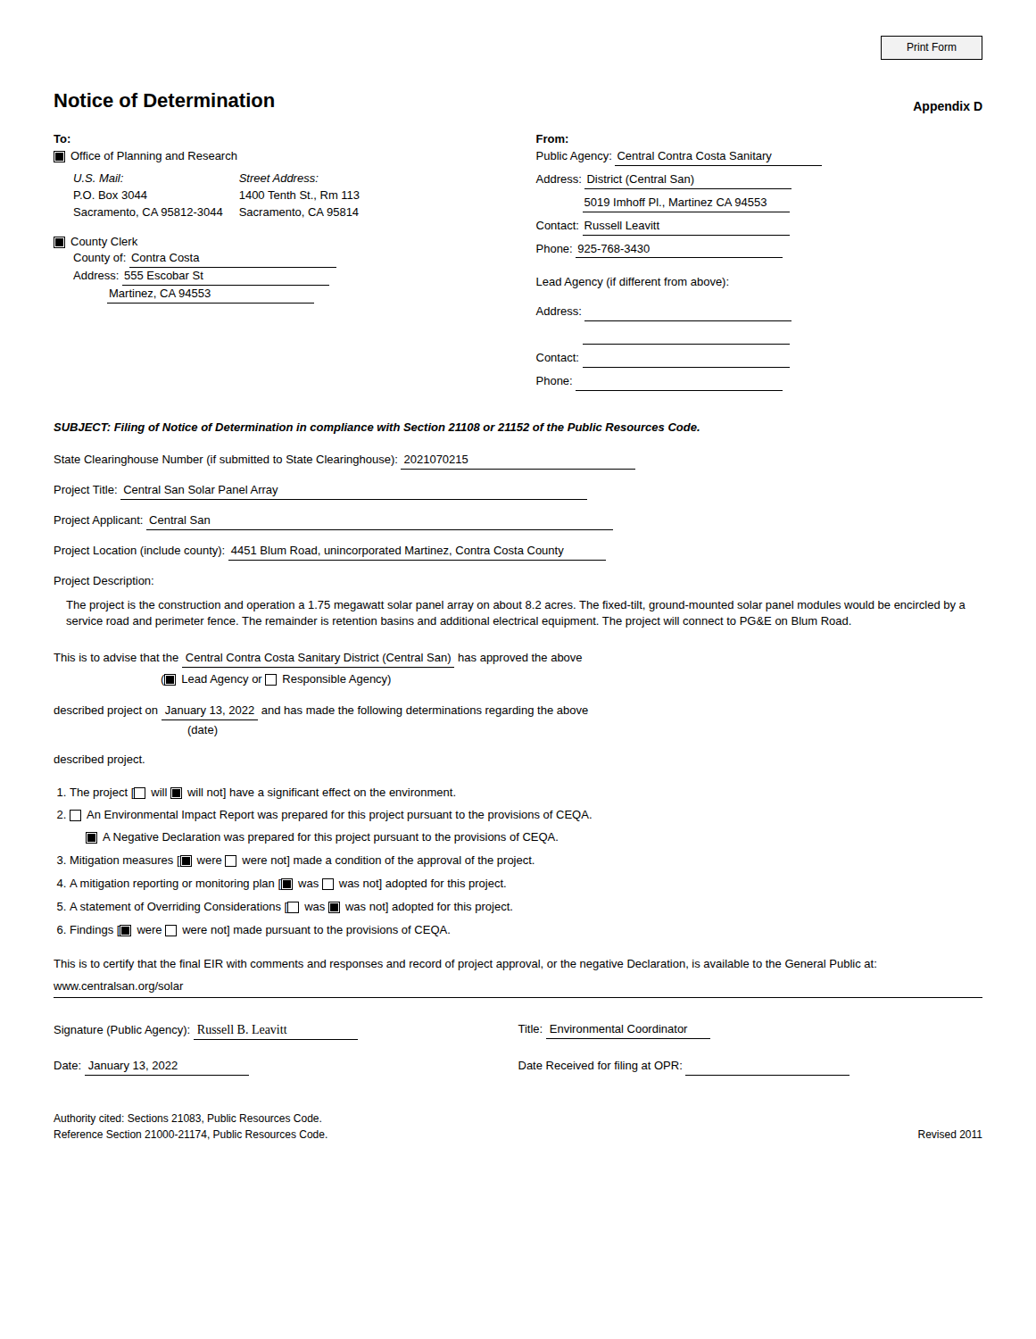Print Form
Notice of Determination
Appendix D
To:
Office of Planning and Research
| U.S. Mail: | Street Address: |
| P.O. Box 3044 | 1400 Tenth St., Rm 113 |
| Sacramento, CA 95812-3044 | Sacramento, CA 95814 |
County Clerk
County of: Contra Costa
Address: 555 Escobar St
Martinez, CA 94553
From:
Public Agency: Central Contra Costa Sanitary
Address: District (Central San)
5019 Imhoff Pl., Martinez CA 94553
Contact: Russell Leavitt
Phone: 925-768-3430
Lead Agency (if different from above):
Address:
Contact:
Phone:
SUBJECT: Filing of Notice of Determination in compliance with Section 21108 or 21152 of the Public Resources Code.
State Clearinghouse Number (if submitted to State Clearinghouse): 2021070215
Project Title: Central San Solar Panel Array
Project Applicant: Central San
Project Location (include county): 4451 Blum Road, unincorporated Martinez, Contra Costa County
Project Description:
The project is the construction and operation a 1.75 megawatt solar panel array on about 8.2 acres. The fixed-tilt, ground-mounted solar panel modules would be encircled by a service road and perimeter fence. The remainder is retention basins and additional electrical equipment. The project will connect to PG&E on Blum Road.
This is to advise that the Central Contra Costa Sanitary District (Central San) has approved the above
( Lead Agency or Responsible Agency)
described project on January 13, 2022 and has made the following determinations regarding the above
(date)
described project.
The project [ will will not] have a significant effect on the environment.
An Environmental Impact Report was prepared for this project pursuant to the provisions of CEQA. A Negative Declaration was prepared for this project pursuant to the provisions of CEQA.
Mitigation measures [ were were not] made a condition of the approval of the project.
A mitigation reporting or monitoring plan [ was was not] adopted for this project.
A statement of Overriding Considerations [ was was not] adopted for this project.
Findings [ were were not] made pursuant to the provisions of CEQA.
This is to certify that the final EIR with comments and responses and record of project approval, or the negative Declaration, is available to the General Public at:
www.centralsan.org/solar
Signature (Public Agency): Russell B. Leavitt
Title: Environmental Coordinator
Date: January 13, 2022
Date Received for filing at OPR:
Authority cited: Sections 21083, Public Resources Code.
Reference Section 21000-21174, Public Resources Code.
Revised 2011